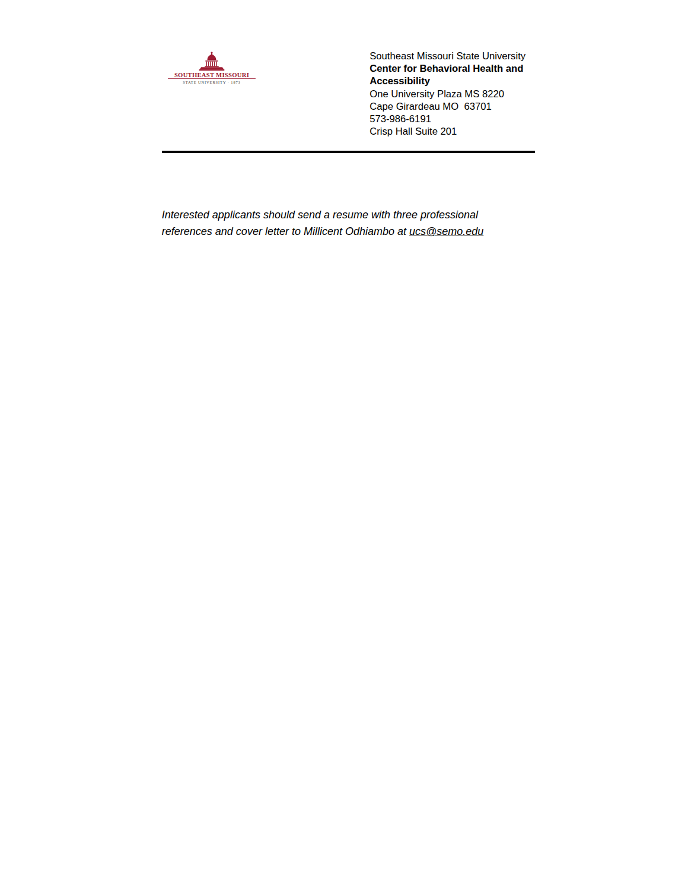SOUTHEAST MISSOURI STATE UNIVERSITY · 1873
Southeast Missouri State University
Center for Behavioral Health and Accessibility
One University Plaza MS 8220
Cape Girardeau MO 63701
573-986-6191
Crisp Hall Suite 201
Interested applicants should send a resume with three professional references and cover letter to Millicent Odhiambo at ucs@semo.edu